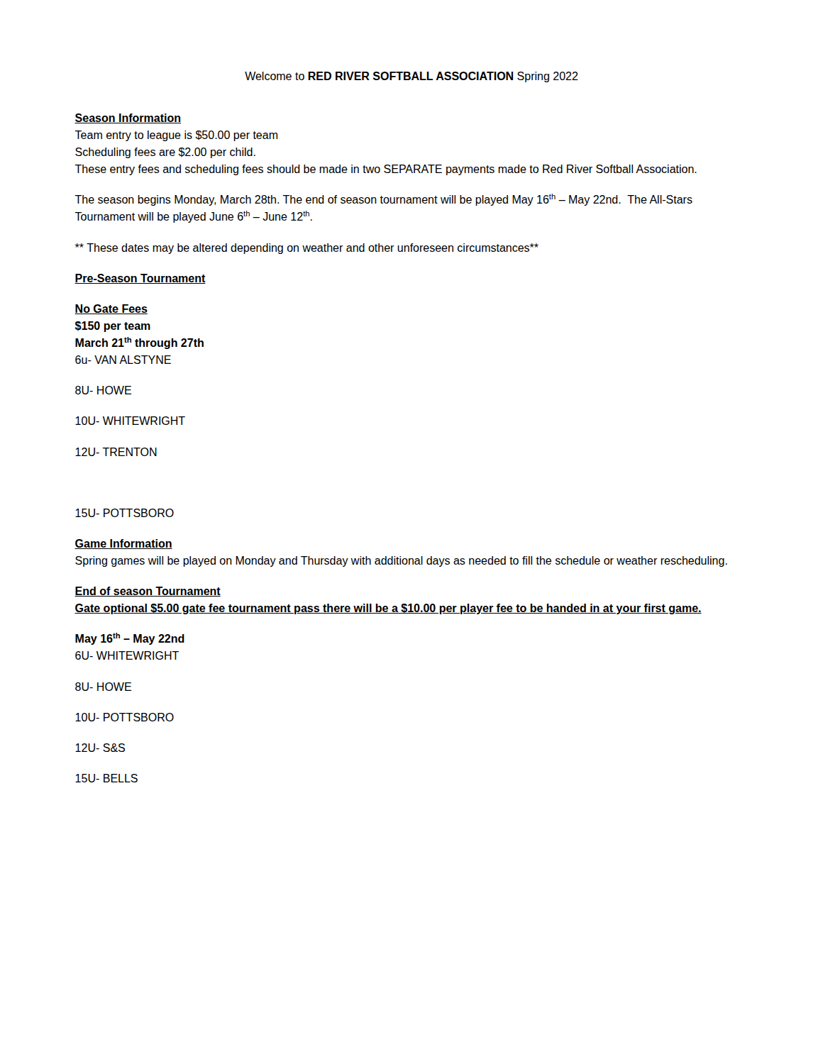Welcome to RED RIVER SOFTBALL ASSOCIATION Spring 2022
Season Information
Team entry to league is $50.00 per team
Scheduling fees are $2.00 per child.
These entry fees and scheduling fees should be made in two SEPARATE payments made to Red River Softball Association.
The season begins Monday, March 28th. The end of season tournament will be played May 16th – May 22nd. The All-Stars Tournament will be played June 6th – June 12th.
** These dates may be altered depending on weather and other unforeseen circumstances**
Pre-Season Tournament
No Gate Fees
$150 per team
March 21th through 27th
6u- VAN ALSTYNE
8U- HOWE
10U- WHITEWRIGHT
12U- TRENTON
15U- POTTSBORO
Game Information
Spring games will be played on Monday and Thursday with additional days as needed to fill the schedule or weather rescheduling.
End of season Tournament
Gate optional $5.00 gate fee tournament pass there will be a $10.00 per player fee to be handed in at your first game.
May 16th – May 22nd
6U- WHITEWRIGHT
8U- HOWE
10U- POTTSBORO
12U- S&S
15U- BELLS